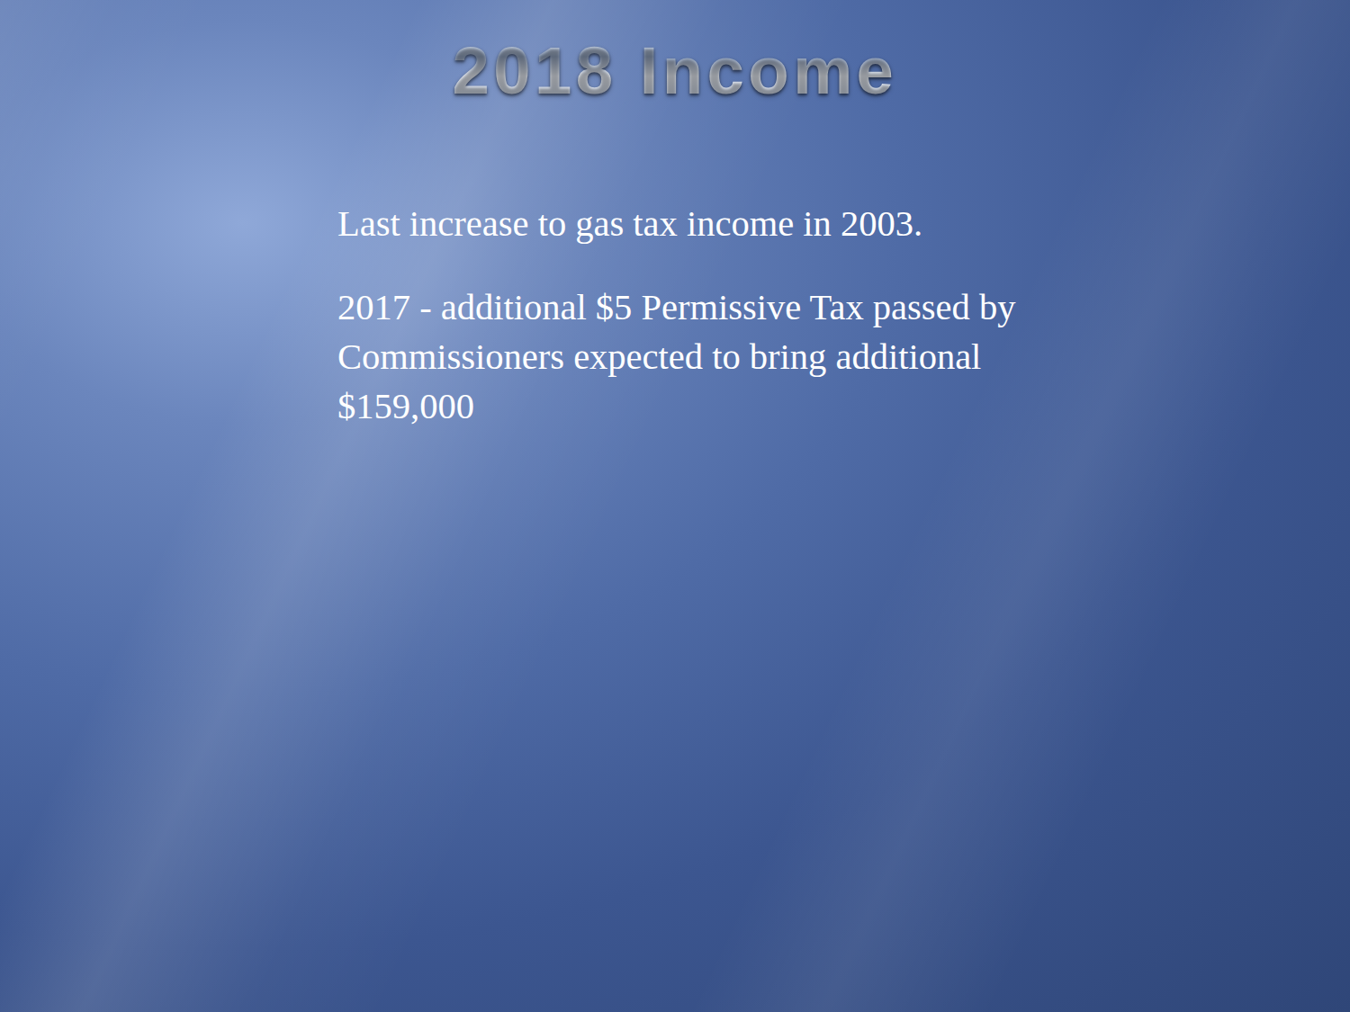2018 Income
Last increase to gas tax income in 2003.
2017 - additional $5 Permissive Tax passed by Commissioners expected to bring additional $159,000